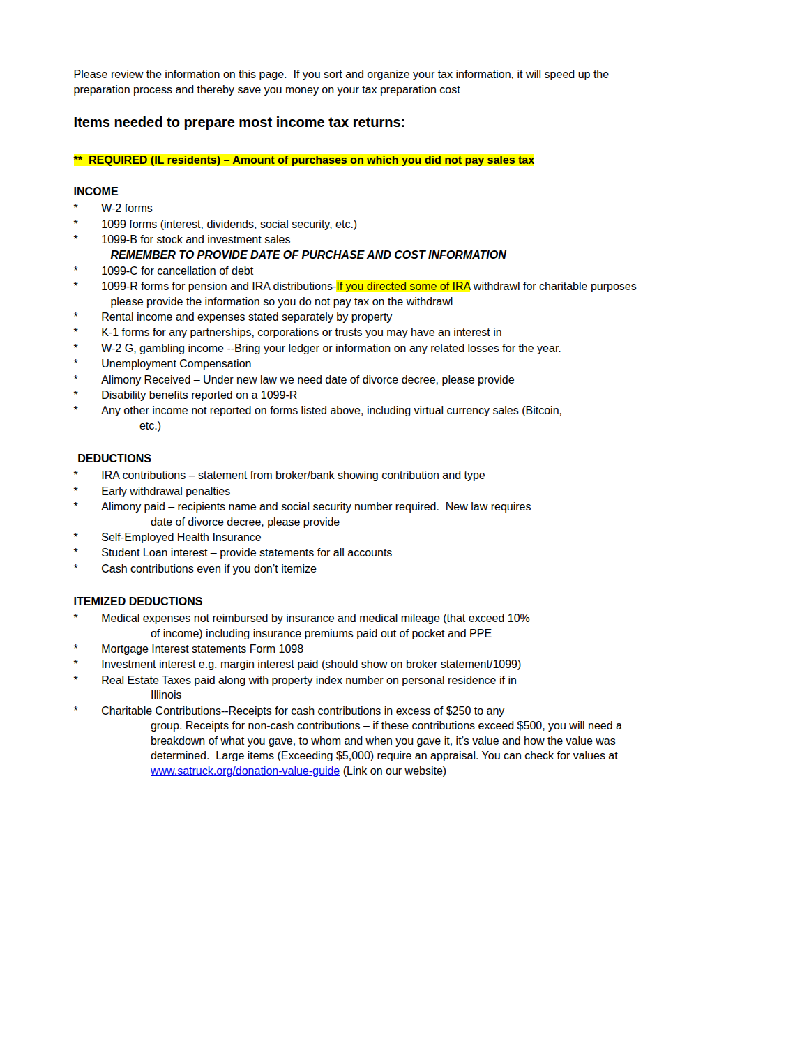Please review the information on this page. If you sort and organize your tax information, it will speed up the preparation process and thereby save you money on your tax preparation cost
Items needed to prepare most income tax returns:
** REQUIRED (IL residents) – Amount of purchases on which you did not pay sales tax
INCOME
* W-2 forms
* 1099 forms (interest, dividends, social security, etc.)
* 1099-B for stock and investment sales
REMEMBER TO PROVIDE DATE OF PURCHASE AND COST INFORMATION
* 1099-C for cancellation of debt
* 1099-R forms for pension and IRA distributions-If you directed some of IRA withdrawl for charitable purposes please provide the information so you do not pay tax on the withdrawl
* Rental income and expenses stated separately by property
* K-1 forms for any partnerships, corporations or trusts you may have an interest in
* W-2 G, gambling income --Bring your ledger or information on any related losses for the year.
* Unemployment Compensation
* Alimony Received – Under new law we need date of divorce decree, please provide
* Disability benefits reported on a 1099-R
* Any other income not reported on forms listed above, including virtual currency sales (Bitcoin, etc.)
DEDUCTIONS
* IRA contributions – statement from broker/bank showing contribution and type
* Early withdrawal penalties
* Alimony paid – recipients name and social security number required. New law requires date of divorce decree, please provide
* Self-Employed Health Insurance
* Student Loan interest – provide statements for all accounts
* Cash contributions even if you don’t itemize
ITEMIZED DEDUCTIONS
* Medical expenses not reimbursed by insurance and medical mileage (that exceed 10% of income) including insurance premiums paid out of pocket and PPE
* Mortgage Interest statements Form 1098
* Investment interest e.g. margin interest paid (should show on broker statement/1099)
* Real Estate Taxes paid along with property index number on personal residence if in Illinois
* Charitable Contributions--Receipts for cash contributions in excess of $250 to any group. Receipts for non-cash contributions – if these contributions exceed $500, you will need a breakdown of what you gave, to whom and when you gave it, it’s value and how the value was determined. Large items (Exceeding $5,000) require an appraisal. You can check for values at www.satruck.org/donation-value-guide (Link on our website)